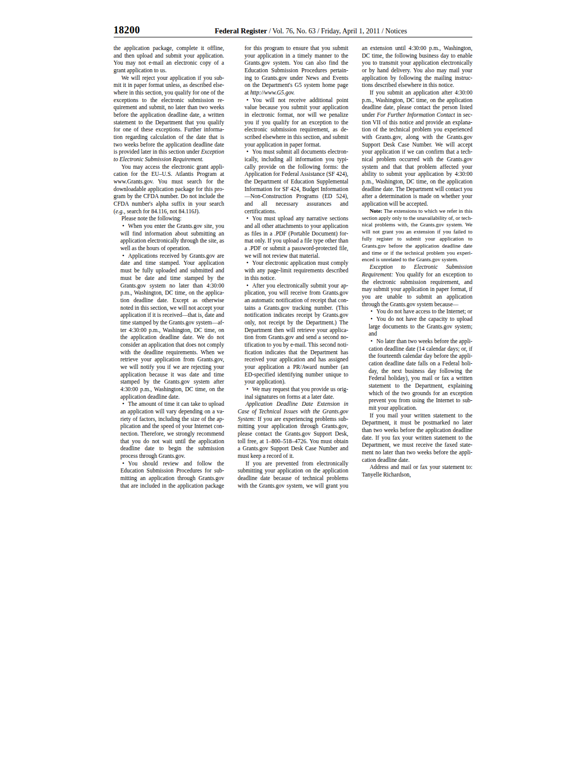18200
Federal Register / Vol. 76, No. 63 / Friday, April 1, 2011 / Notices
the application package, complete it offline, and then upload and submit your application. You may not e-mail an electronic copy of a grant application to us.
We will reject your application if you submit it in paper format unless, as described elsewhere in this section, you qualify for one of the exceptions to the electronic submission requirement and submit, no later than two weeks before the application deadline date, a written statement to the Department that you qualify for one of these exceptions. Further information regarding calculation of the date that is two weeks before the application deadline date is provided later in this section under Exception to Electronic Submission Requirement.
You may access the electronic grant application for the EU–U.S. Atlantis Program at www.Grants.gov. You must search for the downloadable application package for this program by the CFDA number. Do not include the CFDA number's alpha suffix in your search (e.g., search for 84.116, not 84.116J).
Please note the following:
When you enter the Grants.gov site, you will find information about submitting an application electronically through the site, as well as the hours of operation.
Applications received by Grants.gov are date and time stamped. Your application must be fully uploaded and submitted and must be date and time stamped by the Grants.gov system no later than 4:30:00 p.m., Washington, DC time, on the application deadline date. Except as otherwise noted in this section, we will not accept your application if it is received—that is, date and time stamped by the Grants.gov system—after 4:30:00 p.m., Washington, DC time, on the application deadline date. We do not consider an application that does not comply with the deadline requirements. When we retrieve your application from Grants.gov, we will notify you if we are rejecting your application because it was date and time stamped by the Grants.gov system after 4:30:00 p.m., Washington, DC time, on the application deadline date.
The amount of time it can take to upload an application will vary depending on a variety of factors, including the size of the application and the speed of your Internet connection. Therefore, we strongly recommend that you do not wait until the application deadline date to begin the submission process through Grants.gov.
You should review and follow the Education Submission Procedures for submitting an application through Grants.gov that are included in the application package for this program to ensure that you submit your application in a timely manner to the Grants.gov system. You can also find the Education Submission Procedures pertaining to Grants.gov under News and Events on the Department's G5 system home page at http://www.G5.gov.
You will not receive additional point value because you submit your application in electronic format, nor will we penalize you if you qualify for an exception to the electronic submission requirement, as described elsewhere in this section, and submit your application in paper format.
You must submit all documents electronically, including all information you typically provide on the following forms: the Application for Federal Assistance (SF 424), the Department of Education Supplemental Information for SF 424, Budget Information—Non-Construction Programs (ED 524), and all necessary assurances and certifications.
You must upload any narrative sections and all other attachments to your application as files in a .PDF (Portable Document) format only. If you upload a file type other than a .PDF or submit a password-protected file, we will not review that material.
Your electronic application must comply with any page-limit requirements described in this notice.
After you electronically submit your application, you will receive from Grants.gov an automatic notification of receipt that contains a Grants.gov tracking number. (This notification indicates receipt by Grants.gov only, not receipt by the Department.) The Department then will retrieve your application from Grants.gov and send a second notification to you by e-mail. This second notification indicates that the Department has received your application and has assigned your application a PR/Award number (an ED-specified identifying number unique to your application).
We may request that you provide us original signatures on forms at a later date.
Application Deadline Date Extension in Case of Technical Issues with the Grants.gov System: If you are experiencing problems submitting your application through Grants.gov, please contact the Grants.gov Support Desk, toll free, at 1–800–518–4726. You must obtain a Grants.gov Support Desk Case Number and must keep a record of it.
If you are prevented from electronically submitting your application on the application deadline date because of technical problems with the Grants.gov system, we will grant you an extension until 4:30:00 p.m., Washington, DC time, the following business day to enable you to transmit your application electronically or by hand delivery. You also may mail your application by following the mailing instructions described elsewhere in this notice.
If you submit an application after 4:30:00 p.m., Washington, DC time, on the application deadline date, please contact the person listed under For Further Information Contact in section VII of this notice and provide an explanation of the technical problem you experienced with Grants.gov, along with the Grants.gov Support Desk Case Number. We will accept your application if we can confirm that a technical problem occurred with the Grants.gov system and that that problem affected your ability to submit your application by 4:30:00 p.m., Washington, DC time, on the application deadline date. The Department will contact you after a determination is made on whether your application will be accepted.
Note: The extensions to which we refer in this section apply only to the unavailability of, or technical problems with, the Grants.gov system. We will not grant you an extension if you failed to fully register to submit your application to Grants.gov before the application deadline date and time or if the technical problem you experienced is unrelated to the Grants.gov system.
Exception to Electronic Submission Requirement: You qualify for an exception to the electronic submission requirement, and may submit your application in paper format, if you are unable to submit an application through the Grants.gov system because—
You do not have access to the Internet; or
You do not have the capacity to upload large documents to the Grants.gov system; and
No later than two weeks before the application deadline date (14 calendar days; or, if the fourteenth calendar day before the application deadline date falls on a Federal holiday, the next business day following the Federal holiday), you mail or fax a written statement to the Department, explaining which of the two grounds for an exception prevent you from using the Internet to submit your application.
If you mail your written statement to the Department, it must be postmarked no later than two weeks before the application deadline date. If you fax your written statement to the Department, we must receive the faxed statement no later than two weeks before the application deadline date.
Address and mail or fax your statement to: Tanyelle Richardson,